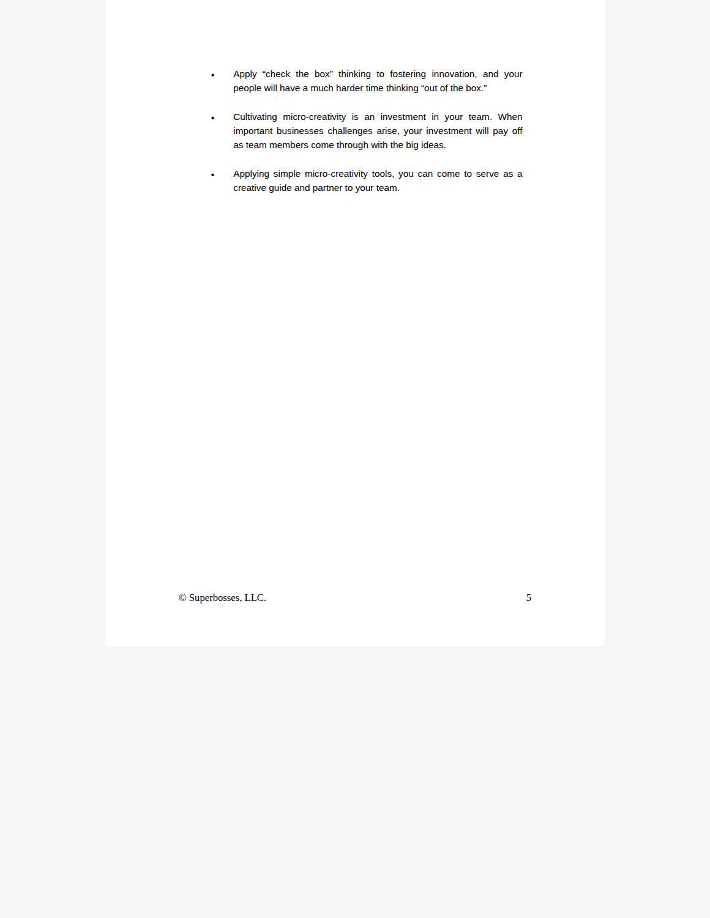Apply “check the box” thinking to fostering innovation, and your people will have a much harder time thinking “out of the box.”
Cultivating micro-creativity is an investment in your team. When important businesses challenges arise, your investment will pay off as team members come through with the big ideas.
Applying simple micro-creativity tools, you can come to serve as a creative guide and partner to your team.
© Superbosses, LLC. 5